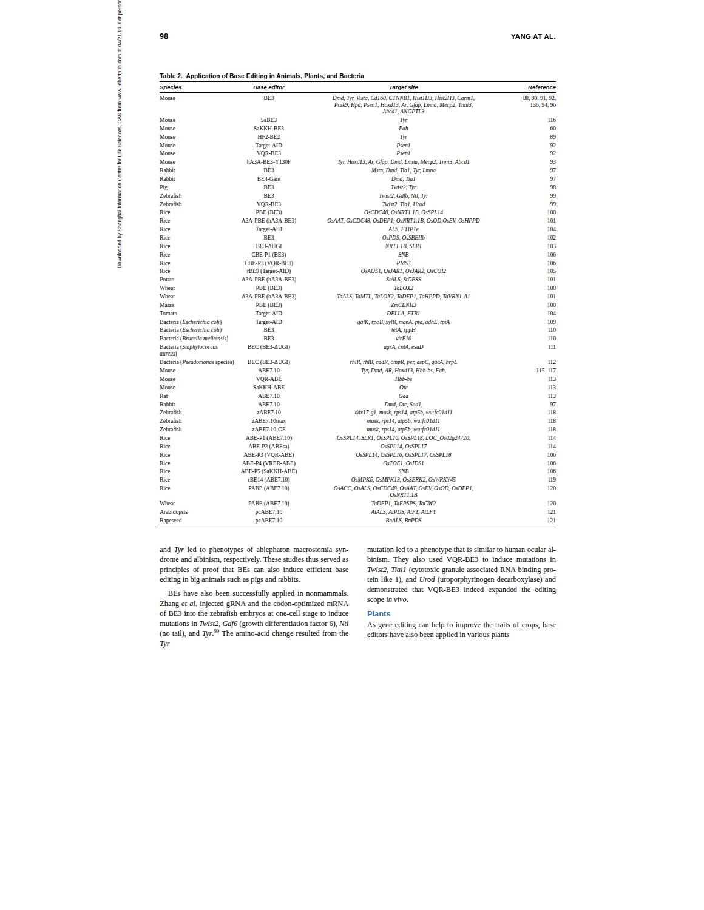Downloaded by Shanghai Information Center for Life Sciences, CAS from www.liebertpub.com at 04/21/19. For personal use only.
98 YANG AT AL.
Table 2. Application of Base Editing in Animals, Plants, and Bacteria
| Species | Base editor | Target site | Reference |
| --- | --- | --- | --- |
| Mouse | BE3 | Dmd, Tyr, Vista, Cd160, CTNNB1, Hist1H3, Hist2H3, Carm1, Pcsk9, Hpd, Psen1, Hoxd13, Ar, Gfap, Lmna, Mecp2, Tnni3, Abcd1, ANGPTL3 | 88, 90, 91, 92, 136, 94, 96 |
| Mouse | SaBE3 | Tyr | 116 |
| Mouse | SaKKH-BE3 | Pah | 60 |
| Mouse | HF2-BE2 | Tyr | 89 |
| Mouse | Target-AID | Psen1 | 92 |
| Mouse | VQR-BE3 | Psen1 | 92 |
| Mouse | hA3A-BE3-Y130F | Tyr, Hoxd13, Ar, Gfap, Dmd, Lmna, Mecp2, Tnni3, Abcd1 | 93 |
| Rabbit | BE3 | Mstn, Dmd, Tia1, Tyr, Lmna | 97 |
| Rabbit | BE4-Gam | Dmd, Tia1 | 97 |
| Pig | BE3 | Twist2, Tyr | 98 |
| Zebrafish | BE3 | Twist2, Gdf6, Ntl, Tyr | 99 |
| Zebrafish | VQR-BE3 | Twist2, Tia1, Urod | 99 |
| Rice | PBE (BE3) | OsCDC48, OsNRT1.1B, OsSPL14 | 100 |
| Rice | A3A-PBE (hA3A-BE3) | OsAAT, OsCDC48, OsDEP1, OsNRT1.1B, OsOD,OsEV, OsHPPD | 101 |
| Rice | Target-AID | ALS, FTIP1e | 104 |
| Rice | BE3 | OsPDS, OsSBEIIb | 102 |
| Rice | BE3-ΔUGI | NRT1.1B, SLR1 | 103 |
| Rice | CBE-P1 (BE3) | SNB | 106 |
| Rice | CBE-P3 (VQR-BE3) | PMS3 | 106 |
| Rice | rBE9 (Target-AID) | OsAOS1, OsJAR1, OsJAR2, OsCOI2 | 105 |
| Potato | A3A-PBE (hA3A-BE3) | StALS, StGBSS | 101 |
| Wheat | PBE (BE3) | TaLOX2 | 100 |
| Wheat | A3A-PBE (hA3A-BE3) | TaALS, TaMTL, TaLOX2, TaDEP1, TaHPPD, TaVRN1-A1 | 101 |
| Maize | PBE (BE3) | ZmCENH3 | 100 |
| Tomato | Target-AID | DELLA, ETR1 | 104 |
| Bacteria ( Escherichia coli ) | Target-AID | galK, rpoB, xylB, manA, pta, adhE, tpiA | 109 |
| Bacteria ( Escherichia coli ) | BE3 | tetA, rppH | 110 |
| Bacteria ( Brucella melitensis ) | BE3 | virB10 | 110 |
| Bacteria ( Staphylococcus aureus ) | BEC (BE3-ΔUGI) | agrA, cntA, esaD | 111 |
| Bacteria ( Pseudomonas species) | BEC (BE3-ΔUGI) | rhlR, rhlB, cadR, ompR, per, aspC, gacA, hrpL | 112 |
| Mouse | ABE7.10 | Tyr, Dmd, AR, Hoxd13, Hbb-bs, Fah, | 115–117 |
| Mouse | VQR-ABE | Hbb-bs | 113 |
| Mouse | SaKKH-ABE | Otc | 113 |
| Rat | ABE7.10 | Gaa | 113 |
| Rabbit | ABE7.10 | Dmd, Otc, Sod1, | 97 |
| Zebrafish | zABE7.10 | ddx17-g1, musk, rps14, atp5b, wu:fc01d11 | 118 |
| Zebrafish | zABE7.10max | musk, rps14, atp5b, wu:fc01d11 | 118 |
| Zebrafish | zABE7.10-GE | musk, rps14, atp5b, wu:fc01d11 | 118 |
| Rice | ABE-P1 (ABE7.10) | OsSPL14, SLR1, OsSPL16, OsSPL18, LOC_Os02g24720, | 114 |
| Rice | ABE-P2 (ABEsa) | OsSPL14, OsSPL17 | 114 |
| Rice | ABE-P3 (VQR-ABE) | OsSPL14, OsSPL16, OsSPL17, OsSPL18 | 106 |
| Rice | ABE-P4 (VRER-ABE) | OsTOE1, OsIDS1 | 106 |
| Rice | ABE-P5 (SaKKH-ABE) | SNB | 106 |
| Rice | rBE14 (ABE7.10) | OsMPK6, OsMPK13, OsSERK2, OsWRKY45 | 119 |
| Rice | PABE (ABE7.10) | OsACC, OsALS, OsCDC48, OsAAT, OsEV, OsOD, OsDEP1, OsNRT1.1B | 120 |
| Wheat | PABE (ABE7.10) | TaDEP1, TaEPSPS, TaGW2 | 120 |
| Arabidopsis | pcABE7.10 | AtALS, AtPDS, AtFT, AtLFY | 121 |
| Rapeseed | pcABE7.10 | BnALS, BnPDS | 121 |
and Tyr led to phenotypes of ablepharon macrostomia syndrome and albinism, respectively. These studies thus served as principles of proof that BEs can also induce efficient base editing in big animals such as pigs and rabbits.
BEs have also been successfully applied in nonmammals. Zhang et al. injected gRNA and the codon-optimized mRNA of BE3 into the zebrafish embryos at one-cell stage to induce mutations in Twist2, Gdf6 (growth differentiation factor 6), Ntl (no tail), and Tyr.99 The amino-acid change resulted from the Tyr
mutation led to a phenotype that is similar to human ocular albinism. They also used VQR-BE3 to induce mutations in Twist2, Tial1 (cytotoxic granule associated RNA binding protein like 1), and Urod (uroporphyrinogen decarboxylase) and demonstrated that VQR-BE3 indeed expanded the editing scope in vivo.
Plants
As gene editing can help to improve the traits of crops, base editors have also been applied in various plants